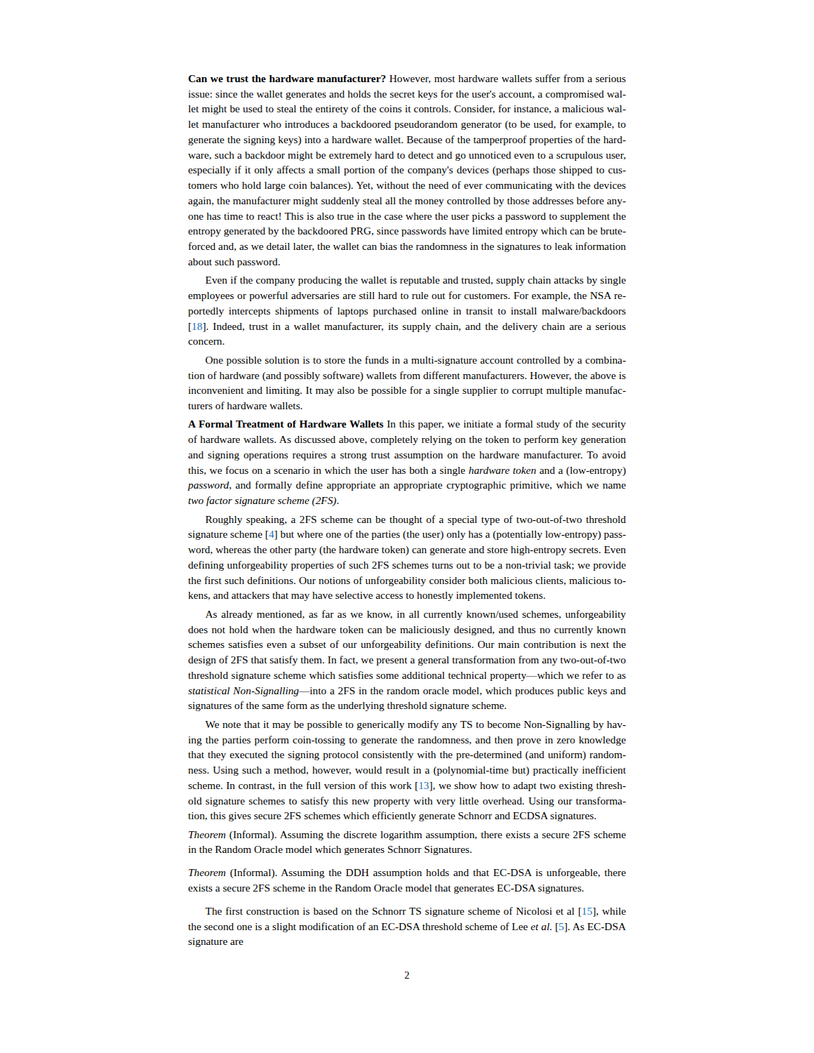Can we trust the hardware manufacturer? However, most hardware wallets suffer from a serious issue: since the wallet generates and holds the secret keys for the user's account, a compromised wallet might be used to steal the entirety of the coins it controls. Consider, for instance, a malicious wallet manufacturer who introduces a backdoored pseudorandom generator (to be used, for example, to generate the signing keys) into a hardware wallet. Because of the tamperproof properties of the hardware, such a backdoor might be extremely hard to detect and go unnoticed even to a scrupulous user, especially if it only affects a small portion of the company's devices (perhaps those shipped to customers who hold large coin balances). Yet, without the need of ever communicating with the devices again, the manufacturer might suddenly steal all the money controlled by those addresses before anyone has time to react! This is also true in the case where the user picks a password to supplement the entropy generated by the backdoored PRG, since passwords have limited entropy which can be bruteforced and, as we detail later, the wallet can bias the randomness in the signatures to leak information about such password.
Even if the company producing the wallet is reputable and trusted, supply chain attacks by single employees or powerful adversaries are still hard to rule out for customers. For example, the NSA reportedly intercepts shipments of laptops purchased online in transit to install malware/backdoors [18]. Indeed, trust in a wallet manufacturer, its supply chain, and the delivery chain are a serious concern.
One possible solution is to store the funds in a multi-signature account controlled by a combination of hardware (and possibly software) wallets from different manufacturers. However, the above is inconvenient and limiting. It may also be possible for a single supplier to corrupt multiple manufacturers of hardware wallets.
A Formal Treatment of Hardware Wallets In this paper, we initiate a formal study of the security of hardware wallets. As discussed above, completely relying on the token to perform key generation and signing operations requires a strong trust assumption on the hardware manufacturer. To avoid this, we focus on a scenario in which the user has both a single hardware token and a (low-entropy) password, and formally define appropriate an appropriate cryptographic primitive, which we name two factor signature scheme (2FS).
Roughly speaking, a 2FS scheme can be thought of a special type of two-out-of-two threshold signature scheme [4] but where one of the parties (the user) only has a (potentially low-entropy) password, whereas the other party (the hardware token) can generate and store high-entropy secrets. Even defining unforgeability properties of such 2FS schemes turns out to be a non-trivial task; we provide the first such definitions. Our notions of unforgeability consider both malicious clients, malicious tokens, and attackers that may have selective access to honestly implemented tokens.
As already mentioned, as far as we know, in all currently known/used schemes, unforgeability does not hold when the hardware token can be maliciously designed, and thus no currently known schemes satisfies even a subset of our unforgeability definitions. Our main contribution is next the design of 2FS that satisfy them. In fact, we present a general transformation from any two-out-of-two threshold signature scheme which satisfies some additional technical property—which we refer to as statistical Non-Signalling—into a 2FS in the random oracle model, which produces public keys and signatures of the same form as the underlying threshold signature scheme.
We note that it may be possible to generically modify any TS to become Non-Signalling by having the parties perform coin-tossing to generate the randomness, and then prove in zero knowledge that they executed the signing protocol consistently with the pre-determined (and uniform) randomness. Using such a method, however, would result in a (polynomial-time but) practically inefficient scheme. In contrast, in the full version of this work [13], we show how to adapt two existing threshold signature schemes to satisfy this new property with very little overhead. Using our transformation, this gives secure 2FS schemes which efficiently generate Schnorr and ECDSA signatures.
Theorem (Informal). Assuming the discrete logarithm assumption, there exists a secure 2FS scheme in the Random Oracle model which generates Schnorr Signatures.
Theorem (Informal). Assuming the DDH assumption holds and that EC-DSA is unforgeable, there exists a secure 2FS scheme in the Random Oracle model that generates EC-DSA signatures.
The first construction is based on the Schnorr TS signature scheme of Nicolosi et al [15], while the second one is a slight modification of an EC-DSA threshold scheme of Lee et al. [5]. As EC-DSA signature are
2